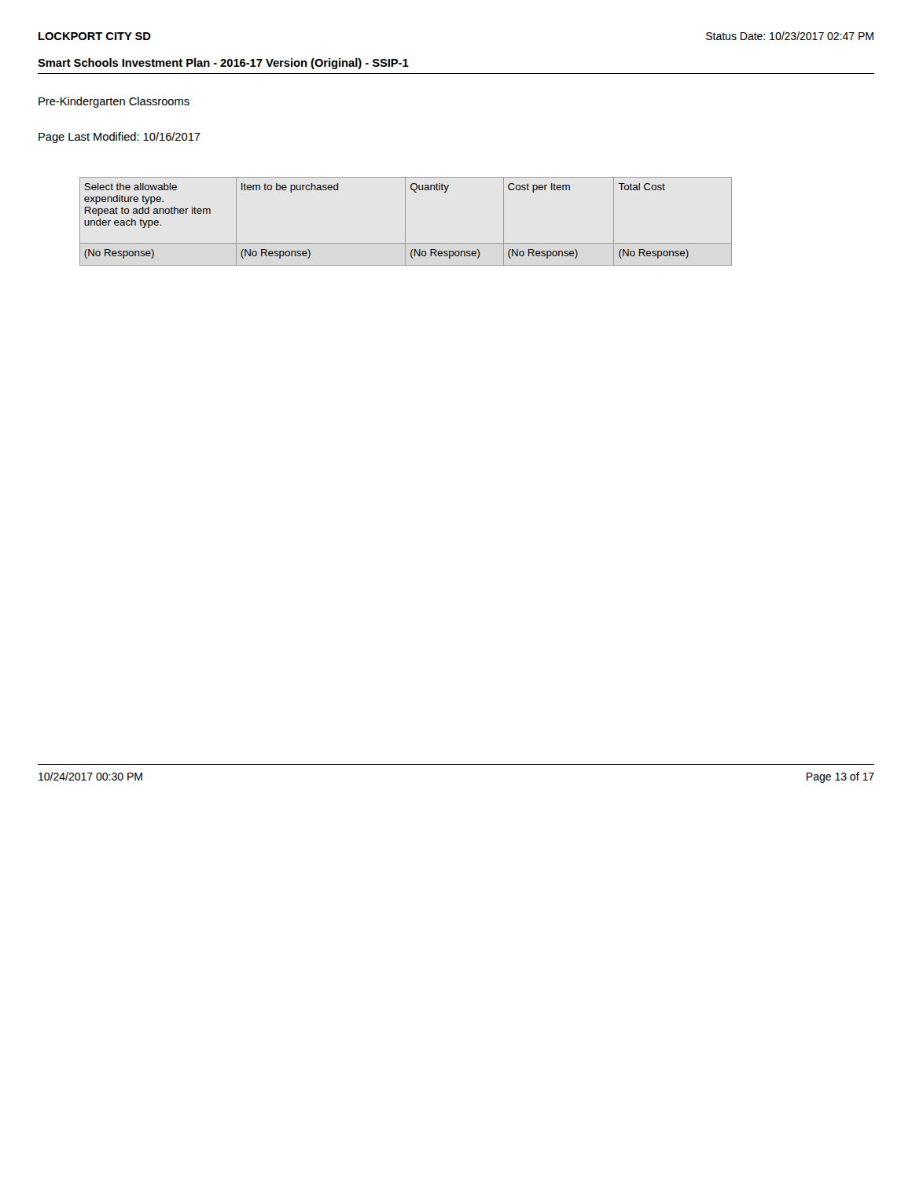LOCKPORT CITY SD
Status Date: 10/23/2017 02:47 PM
Smart Schools Investment Plan - 2016-17 Version (Original) - SSIP-1
Pre-Kindergarten Classrooms
Page Last Modified: 10/16/2017
| Select the allowable expenditure type. Repeat to add another item under each type. | Item to be purchased | Quantity | Cost per Item | Total Cost |
| --- | --- | --- | --- | --- |
| (No Response) | (No Response) | (No Response) | (No Response) | (No Response) |
10/24/2017 00:30 PM
Page 13 of 17